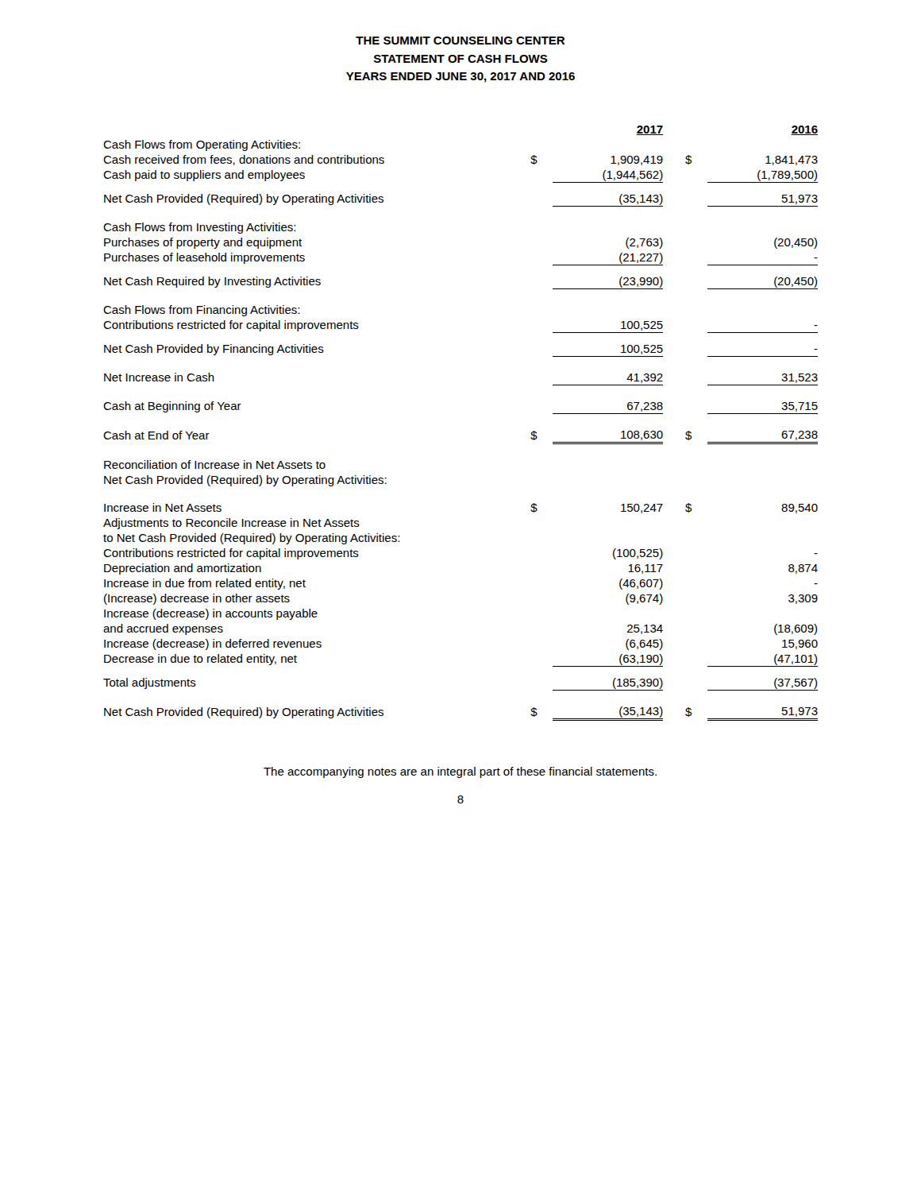THE SUMMIT COUNSELING CENTER
STATEMENT OF CASH FLOWS
YEARS ENDED JUNE 30, 2017 AND 2016
| | | 2017 | | | 2016 |
| Cash Flows from Operating Activities: | | | | | |
| Cash received from fees, donations and contributions | $ | 1,909,419 | | $ | 1,841,473 |
| Cash paid to suppliers and employees | | (1,944,562) | | | (1,789,500) |
| Net Cash Provided (Required) by Operating Activities | | (35,143) | | | 51,973 |
| Cash Flows from Investing Activities: | | | | | |
| Purchases of property and equipment | | (2,763) | | | (20,450) |
| Purchases of leasehold improvements | | (21,227) | | | - |
| Net Cash Required by Investing Activities | | (23,990) | | | (20,450) |
| Cash Flows from Financing Activities: | | | | | |
| Contributions restricted for capital improvements | | 100,525 | | | - |
| Net Cash Provided by Financing Activities | | 100,525 | | | - |
| Net Increase in Cash | | 41,392 | | | 31,523 |
| Cash at Beginning of Year | | 67,238 | | | 35,715 |
| Cash at End of Year | $ | 108,630 | | $ | 67,238 |
| Reconciliation of Increase in Net Assets to | | | | | |
| Net Cash Provided (Required) by Operating Activities: | | | | | |
| Increase in Net Assets | $ | 150,247 | | $ | 89,540 |
| Adjustments to Reconcile Increase in Net Assets | | | | | |
| to Net Cash Provided (Required) by Operating Activities: | | | | | |
| Contributions restricted for capital improvements | | (100,525) | | | - |
| Depreciation and amortization | | 16,117 | | | 8,874 |
| Increase in due from related entity, net | | (46,607) | | | - |
| (Increase) decrease in other assets | | (9,674) | | | 3,309 |
| Increase (decrease) in accounts payable | | | | | |
| and accrued expenses | | 25,134 | | | (18,609) |
| Increase (decrease) in deferred revenues | | (6,645) | | | 15,960 |
| Decrease in due to related entity, net | | (63,190) | | | (47,101) |
| Total adjustments | | (185,390) | | | (37,567) |
| Net Cash Provided (Required) by Operating Activities | $ | (35,143) | | $ | 51,973 |
The accompanying notes are an integral part of these financial statements.
8